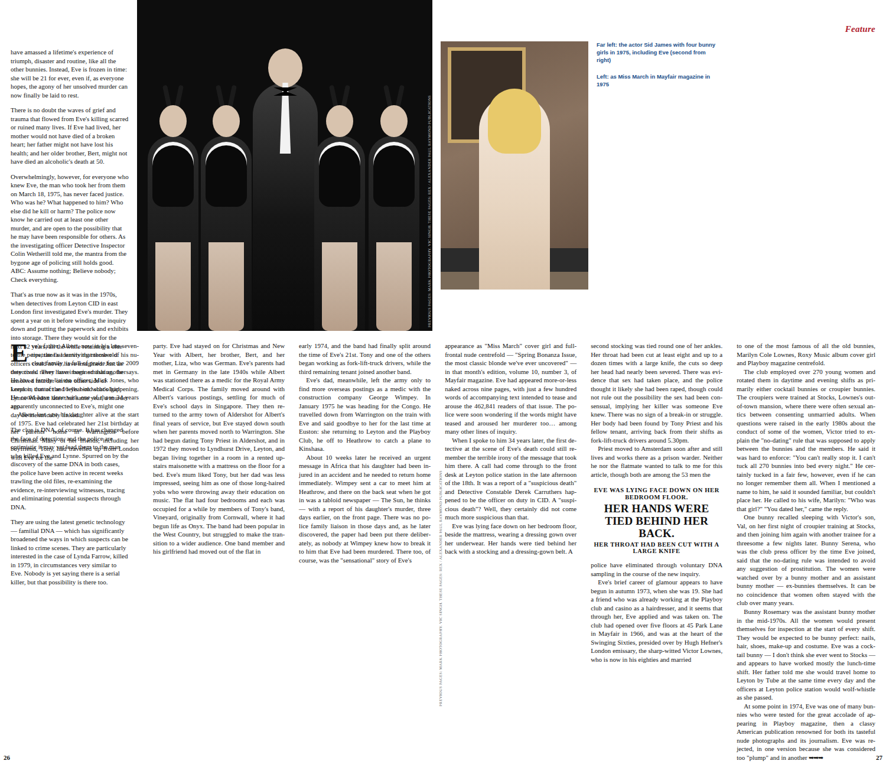Feature
have amassed a lifetime's experience of triumph, disaster and routine, like all the other bunnies. Instead, Eve is frozen in time: she will be 21 for ever, even if, as everyone hopes, the agony of her unsolved murder can now finally be laid to rest.
There is no doubt the waves of grief and trauma that flowed from Eve's killing scarred or ruined many lives. If Eve had lived, her mother would not have died of a broken heart; her father might not have lost his health; and her older brother, Bert, might not have died an alcoholic's death at 50.
Overwhelmingly, however, for everyone who knew Eve, the man who took her from them on March 18, 1975, has never faced justice. Who was he? What happened to him? Who else did he kill or harm? The police now know he carried out at least one other murder, and are open to the possibility that he may have been responsible for others. As the investigating officer Detective Inspector Colin Wetherill told me, the mantra from the bygone age of policing still holds good. ABC: Assume nothing; Believe nobody; Check everything.
That's as true now as it was in the 1970s, when detectives from Leyton CID in east London first investigated Eve's murder. They spent a year on it before winding the inquiry down and putting the paperwork and exhibits into storage. There they would sit for the next 32 years, all the while retaining a clue to the perpetrator's identity that those old officers could never have imagined. Just as they could never have imagined that another unsolved murder on the other side of London, that of the 16-year-old schoolgirl Lynne Weedon later that same year, a murder apparently unconnected to Eve's, might one day be inextricably linked.
The clue is DNA, of course. It has changed the face of detection, and the police are optimistic it may yet lead them to the man who killed Eve and Lynne. Spurred on by the discovery of the same DNA in both cases, the police have been active in recent weeks trawling the old files, re-examining the evidence, re-interviewing witnesses, tracing and eliminating potential suspects through DNA.
They are using the latest genetic technology — familial DNA — which has significantly broadened the ways in which suspects can be linked to crime scenes. They are particularly interested in the case of Lynda Farrow, killed in 1979, in circumstances very similar to Eve. Nobody is yet saying there is a serial killer, but that possibility is there too.
Previous pages: Mark Photography. Vic Singh. These pages: Rex / Alexander Paul Raymond Publications
Far left: the actor Sid James with four bunny girls in 1975, including Eve (second from right)
Left: as Miss March in Mayfair magazine in 1975
Eve's father, Albert, now in his late seventies, the last surviving member of his nuclear family, is full of praise for the 2009 detectives. They have been smashing, he says. He has a family liaison officer, Mick Jones, who keeps in contact and tells him what's happening. He could have done with one of those 34 years ago.
Albert last saw his daughter alive at the start of 1975. Eve had celebrated her 21st birthday at her parents' home in Warrington before Christmas. Many of her friends, including her boyfriend, Tony, had travelled up from London with Eve for the
party. Eve had stayed on for Christmas and New Year with Albert, her brother, Bert, and her mother, Liza, who was German. Eve's parents had met in Germany in the late 1940s while Albert was stationed there as a medic for the Royal Army Medical Corps. The family moved around with Albert's various postings, settling for much of Eve's school days in Singapore. They then returned to the army town of Aldershot for Albert's final years of service, but Eve stayed down south when her parents moved north to Warrington. She had begun dating Tony Priest in Aldershot, and in 1972 they moved to Lyndhurst Drive, Leyton, and began living together in a room in a rented upstairs maisonette with a mattress on the floor for a bed. Eve's mum liked Tony, but her dad was less impressed, seeing him as one of those long-haired yobs who were throwing away their education on music. The flat had four bedrooms and each was occupied for a while by members of Tony's band, Vineyard, originally from Cornwall, where it had begun life as Onyx. The band had been popular in the West Country, but struggled to make the transition to a wider audience. One band member and his girlfriend had moved out of the flat in
early 1974, and the band had finally split around the time of Eve's 21st. Tony and one of the others began working as fork-lift-truck drivers, while the third remaining tenant joined another band.
Eve's dad, meanwhile, left the army only to find more overseas postings as a medic with the construction company George Wimpey. In January 1975 he was heading for the Congo. He travelled down from Warrington on the train with Eve and said goodbye to her for the last time at Euston: she returning to Leyton and the Playboy Club, he off to Heathrow to catch a plane to Kinshasa.
About 10 weeks later he received an urgent message in Africa that his daughter had been injured in an accident and he needed to return home immediately. Wimpey sent a car to meet him at Heathrow, and there on the back seat when he got in was a tabloid newspaper — The Sun, he thinks — with a report of his daughter's murder, three days earlier, on the front page. There was no police family liaison in those days and, as he later discovered, the paper had been put there deliberately, as nobody at Wimpey knew how to break it to him that Eve had been murdered. There too, of course, was the "sensational" story of Eve's
appearance as "Miss March" cover girl and full-frontal nude centrefold — "Spring Bonanza Issue, the most classic blonde we've ever uncovered" — in that month's edition, volume 10, number 3, of Mayfair magazine. Eve had appeared more-or-less naked across nine pages, with just a few hundred words of accompanying text intended to tease and arouse the 462,841 readers of that issue. The police were soon wondering if the words might have teased and aroused her murderer too… among many other lines of inquiry.
When I spoke to him 34 years later, the first detective at the scene of Eve's death could still remember the terrible irony of the message that took him there. A call had come through to the front desk at Leyton police station in the late afternoon of the 18th. It was a report of a "suspicious death" and Detective Constable Derek Carruthers happened to be the officer on duty in CID. A "suspicious death"? Well, they certainly did not come much more suspicious than that.
Eve was lying face down on her bedroom floor, beside the mattress, wearing a dressing gown over her underwear. Her hands were tied behind her back with a stocking and a dressing-gown belt. A
second stocking was tied round one of her ankles. Her throat had been cut at least eight and up to a dozen times with a large knife, the cuts so deep her head had nearly been severed. There was evidence that sex had taken place, and the police thought it likely she had been raped, though could not rule out the possibility the sex had been consensual, implying her killer was someone Eve knew. There was no sign of a break-in or struggle. Her body had been found by Tony Priest and his fellow tenant, arriving back from their shifts as fork-lift-truck drivers around 5.30pm.
Priest moved to Amsterdam soon after and still lives and works there as a prison warder. Neither he nor the flatmate wanted to talk to me for this article, though both are among the 53 men the
Eve was lying face down on her bedroom floor. Her hands were tied behind her back. Her throat had been cut with a large knife
police have eliminated through voluntary DNA sampling in the course of the new inquiry.
Eve's brief career of glamour appears to have begun in autumn 1973, when she was 19. She had a friend who was already working at the Playboy club and casino as a hairdresser, and it seems that through her, Eve applied and was taken on. The club had opened over five floors at 45 Park Lane in Mayfair in 1966, and was at the heart of the Swinging Sixties, presided over by Hugh Hefner's London emissary, the sharp-witted Victor Lownes, who is now in his eighties and married
to one of the most famous of all the old bunnies, Marilyn Cole Lownes, Roxy Music album cover girl and Playboy magazine centrefold.
The club employed over 270 young women and rotated them in daytime and evening shifts as primarily either cocktail bunnies or croupier bunnies. The croupiers were trained at Stocks, Lownes's out-of-town mansion, where there were often sexual antics between consenting unmarried adults. When questions were raised in the early 1980s about the conduct of some of the women, Victor tried to explain the "no-dating" rule that was supposed to apply between the bunnies and the members. He said it was hard to enforce: "You can't really stop it. I can't tuck all 270 bunnies into bed every night." He certainly tucked in a fair few, however, even if he can no longer remember them all. When I mentioned a name to him, he said it sounded familiar, but couldn't place her. He called to his wife, Marilyn: "Who was that girl?" "You dated her," came the reply.
One bunny recalled sleeping with Victor's son, Val, on her first night of croupier training at Stocks, and then joining him again with another trainee for a threesome a few nights later. Bunny Serena, who was the club press officer by the time Eve joined, said that the no-dating rule was intended to avoid any suggestion of prostitution. The women were watched over by a bunny mother and an assistant bunny mother — ex-bunnies themselves. It can be no coincidence that women often stayed with the club over many years.
Bunny Rosemary was the assistant bunny mother in the mid-1970s. All the women would present themselves for inspection at the start of every shift. They would be expected to be bunny perfect: nails, hair, shoes, make-up and costume. Eve was a cocktail bunny — I don't think she ever went to Stocks — and appears to have worked mostly the lunch-time shift. Her father told me she would travel home to Leyton by Tube at the same time every day and the officers at Leyton police station would wolf-whistle as she passed.
At some point in 1974, Eve was one of many bunnies who were tested for the great accolade of appearing in Playboy magazine, then a classy American publication renowned for both its tasteful nude photographs and its journalism. Eve was rejected, in one version because she was considered too "plump" and in another ➥➥➥
Previous pages: Mark Photography. Vic Singh. These pages: Rex / Alexander Paul Raymond Publications
26
27